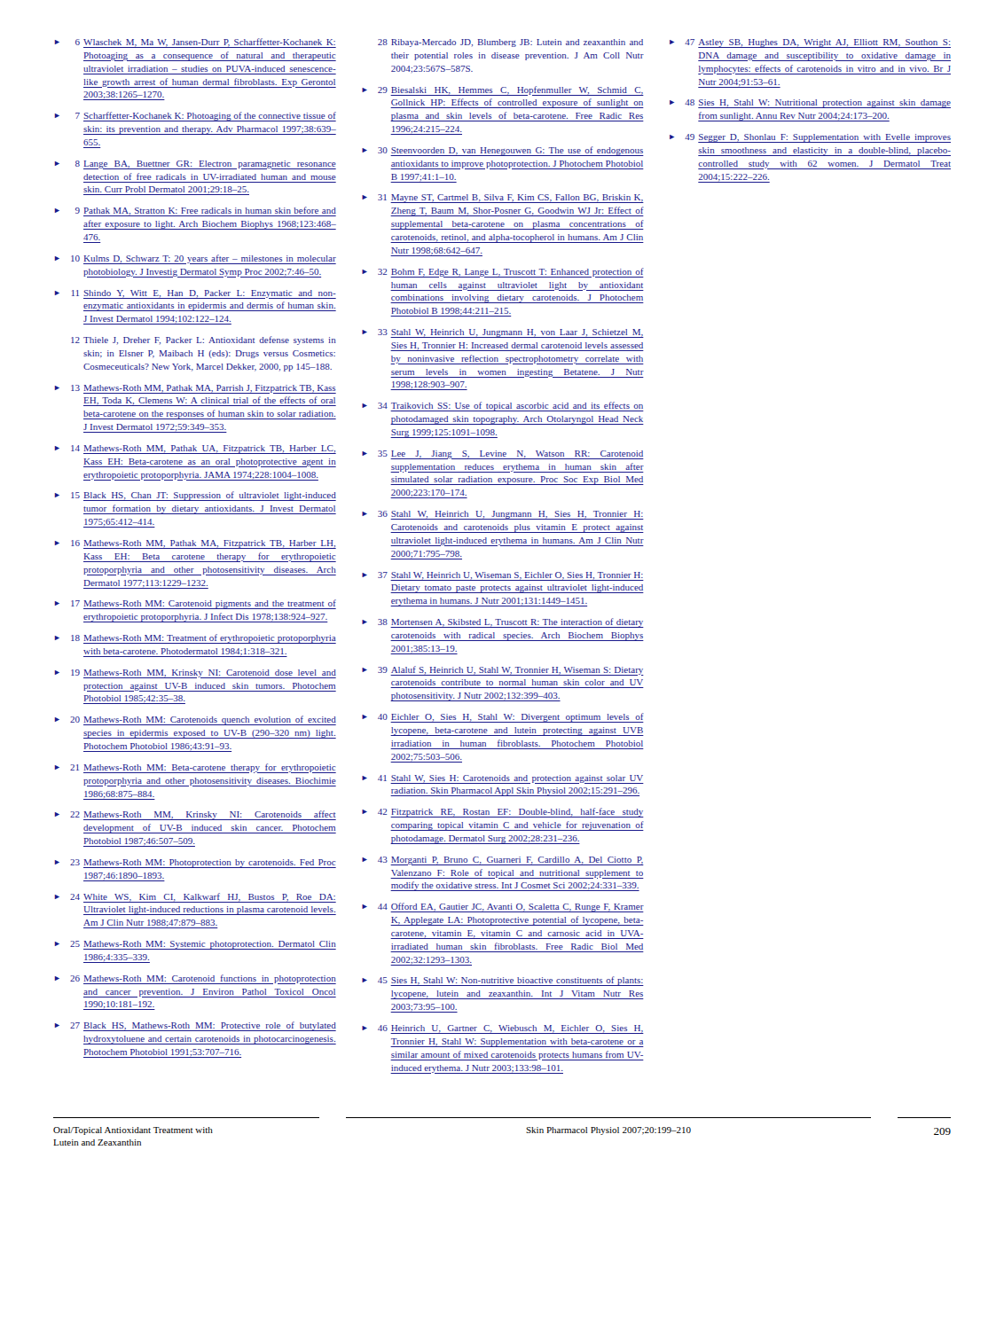►
6
Wlaschek M, Ma W, Jansen-Durr P, Scharffetter-Kochanek K: Photoaging as a consequence of natural and therapeutic ultraviolet irradiation – studies on PUVA-induced senescence-like growth arrest of human dermal fibroblasts. Exp Gerontol 2003;38:1265–1270.
►
7
Scharffetter-Kochanek K: Photoaging of the connective tissue of skin: its prevention and therapy. Adv Pharmacol 1997;38:639–655.
►
8
Lange BA, Buettner GR: Electron paramagnetic resonance detection of free radicals in UV-irradiated human and mouse skin. Curr Probl Dermatol 2001;29:18–25.
►
9
Pathak MA, Stratton K: Free radicals in human skin before and after exposure to light. Arch Biochem Biophys 1968;123:468–476.
►
10
Kulms D, Schwarz T: 20 years after – milestones in molecular photobiology. J Investig Dermatol Symp Proc 2002;7:46–50.
►
11
Shindo Y, Witt E, Han D, Packer L: Enzymatic and non-enzymatic antioxidants in epidermis and dermis of human skin. J Invest Dermatol 1994;102:122–124.
►
12
Thiele J, Dreher F, Packer L: Antioxidant defense systems in skin; in Elsner P, Maibach H (eds): Drugs versus Cosmetics: Cosmeceuticals? New York, Marcel Dekker, 2000, pp 145–188.
►
13
Mathews-Roth MM, Pathak MA, Parrish J, Fitzpatrick TB, Kass EH, Toda K, Clemens W: A clinical trial of the effects of oral beta-carotene on the responses of human skin to solar radiation. J Invest Dermatol 1972;59:349–353.
►
14
Mathews-Roth MM, Pathak UA, Fitzpatrick TB, Harber LC, Kass EH: Beta-carotene as an oral photoprotective agent in erythropoietic protoporphyria. JAMA 1974;228:1004–1008.
►
15
Black HS, Chan JT: Suppression of ultraviolet light-induced tumor formation by dietary antioxidants. J Invest Dermatol 1975;65:412–414.
►
16
Mathews-Roth MM, Pathak MA, Fitzpatrick TB, Harber LH, Kass EH: Beta carotene therapy for erythropoietic protoporphyria and other photosensitivity diseases. Arch Dermatol 1977;113:1229–1232.
►
17
Mathews-Roth MM: Carotenoid pigments and the treatment of erythropoietic protoporphyria. J Infect Dis 1978;138:924–927.
►
18
Mathews-Roth MM: Treatment of erythropoietic protoporphyria with beta-carotene. Photodermatol 1984;1:318–321.
►
19
Mathews-Roth MM, Krinsky NI: Carotenoid dose level and protection against UV-B induced skin tumors. Photochem Photobiol 1985;42:35–38.
►
20
Mathews-Roth MM: Carotenoids quench evolution of excited species in epidermis exposed to UV-B (290–320 nm) light. Photochem Photobiol 1986;43:91–93.
►
21
Mathews-Roth MM: Beta-carotene therapy for erythropoietic protoporphyria and other photosensitivity diseases. Biochimie 1986;68:875–884.
►
22
Mathews-Roth MM, Krinsky NI: Carotenoids affect development of UV-B induced skin cancer. Photochem Photobiol 1987;46:507–509.
►
23
Mathews-Roth MM: Photoprotection by carotenoids. Fed Proc 1987;46:1890–1893.
►
24
White WS, Kim CI, Kalkwarf HJ, Bustos P, Roe DA: Ultraviolet light-induced reductions in plasma carotenoid levels. Am J Clin Nutr 1988;47:879–883.
►
25
Mathews-Roth MM: Systemic photoprotection. Dermatol Clin 1986;4:335–339.
►
26
Mathews-Roth MM: Carotenoid functions in photoprotection and cancer prevention. J Environ Pathol Toxicol Oncol 1990;10:181–192.
►
27
Black HS, Mathews-Roth MM: Protective role of butylated hydroxytoluene and certain carotenoids in photocarcinogenesis. Photochem Photobiol 1991;53:707–716.
►
28
Ribaya-Mercado JD, Blumberg JB: Lutein and zeaxanthin and their potential roles in disease prevention. J Am Coll Nutr 2004;23:567S–587S.
►
29
Biesalski HK, Hemmes C, Hopfenmuller W, Schmid C, Gollnick HP: Effects of controlled exposure of sunlight on plasma and skin levels of beta-carotene. Free Radic Res 1996;24:215–224.
►
30
Steenvoorden D, van Henegouwen G: The use of endogenous antioxidants to improve photoprotection. J Photochem Photobiol B 1997;41:1–10.
►
31
Mayne ST, Cartmel B, Silva F, Kim CS, Fallon BG, Briskin K, Zheng T, Baum M, Shor-Posner G, Goodwin WJ Jr: Effect of supplemental beta-carotene on plasma concentrations of carotenoids, retinol, and alpha-tocopherol in humans. Am J Clin Nutr 1998;68:642–647.
►
32
Bohm F, Edge R, Lange L, Truscott T: Enhanced protection of human cells against ultraviolet light by antioxidant combinations involving dietary carotenoids. J Photochem Photobiol B 1998;44:211–215.
►
33
Stahl W, Heinrich U, Jungmann H, von Laar J, Schietzel M, Sies H, Tronnier H: Increased dermal carotenoid levels assessed by noninvasive reflection spectrophotometry correlate with serum levels in women ingesting Betatene. J Nutr 1998;128:903–907.
►
34
Traikovich SS: Use of topical ascorbic acid and its effects on photodamaged skin topography. Arch Otolaryngol Head Neck Surg 1999;125:1091–1098.
►
35
Lee J, Jiang S, Levine N, Watson RR: Carotenoid supplementation reduces erythema in human skin after simulated solar radiation exposure. Proc Soc Exp Biol Med 2000;223:170–174.
►
36
Stahl W, Heinrich U, Jungmann H, Sies H, Tronnier H: Carotenoids and carotenoids plus vitamin E protect against ultraviolet light-induced erythema in humans. Am J Clin Nutr 2000;71:795–798.
►
37
Stahl W, Heinrich U, Wiseman S, Eichler O, Sies H, Tronnier H: Dietary tomato paste protects against ultraviolet light-induced erythema in humans. J Nutr 2001;131:1449–1451.
►
38
Mortensen A, Skibsted L, Truscott R: The interaction of dietary carotenoids with radical species. Arch Biochem Biophys 2001;385:13–19.
►
39
Alaluf S, Heinrich U, Stahl W, Tronnier H, Wiseman S: Dietary carotenoids contribute to normal human skin color and UV photosensitivity. J Nutr 2002;132:399–403.
►
40
Eichler O, Sies H, Stahl W: Divergent optimum levels of lycopene, beta-carotene and lutein protecting against UVB irradiation in human fibroblasts. Photochem Photobiol 2002;75:503–506.
►
41
Stahl W, Sies H: Carotenoids and protection against solar UV radiation. Skin Pharmacol Appl Skin Physiol 2002;15:291–296.
►
42
Fitzpatrick RE, Rostan EF: Double-blind, half-face study comparing topical vitamin C and vehicle for rejuvenation of photodamage. Dermatol Surg 2002;28:231–236.
►
43
Morganti P, Bruno C, Guarneri F, Cardillo A, Del Ciotto P, Valenzano F: Role of topical and nutritional supplement to modify the oxidative stress. Int J Cosmet Sci 2002;24:331–339.
►
44
Offord EA, Gautier JC, Avanti O, Scaletta C, Runge F, Kramer K, Applegate LA: Photoprotective potential of lycopene, beta-carotene, vitamin E, vitamin C and carnosic acid in UVA-irradiated human skin fibroblasts. Free Radic Biol Med 2002;32:1293–1303.
►
45
Sies H, Stahl W: Non-nutritive bioactive constituents of plants: lycopene, lutein and zeaxanthin. Int J Vitam Nutr Res 2003;73:95–100.
►
46
Heinrich U, Gartner C, Wiebusch M, Eichler O, Sies H, Tronnier H, Stahl W: Supplementation with beta-carotene or a similar amount of mixed carotenoids protects humans from UV-induced erythema. J Nutr 2003;133:98–101.
►
47
Astley SB, Hughes DA, Wright AJ, Elliott RM, Southon S: DNA damage and susceptibility to oxidative damage in lymphocytes: effects of carotenoids in vitro and in vivo. Br J Nutr 2004;91:53–61.
►
48
Sies H, Stahl W: Nutritional protection against skin damage from sunlight. Annu Rev Nutr 2004;24:173–200.
►
49
Segger D, Shonlau F: Supplementation with Evelle improves skin smoothness and elasticity in a double-blind, placebo-controlled study with 62 women. J Dermatol Treat 2004;15:222–226.
Oral/Topical Antioxidant Treatment with
Lutein and Zeaxanthin
Skin Pharmacol Physiol 2007;20:199–210
209